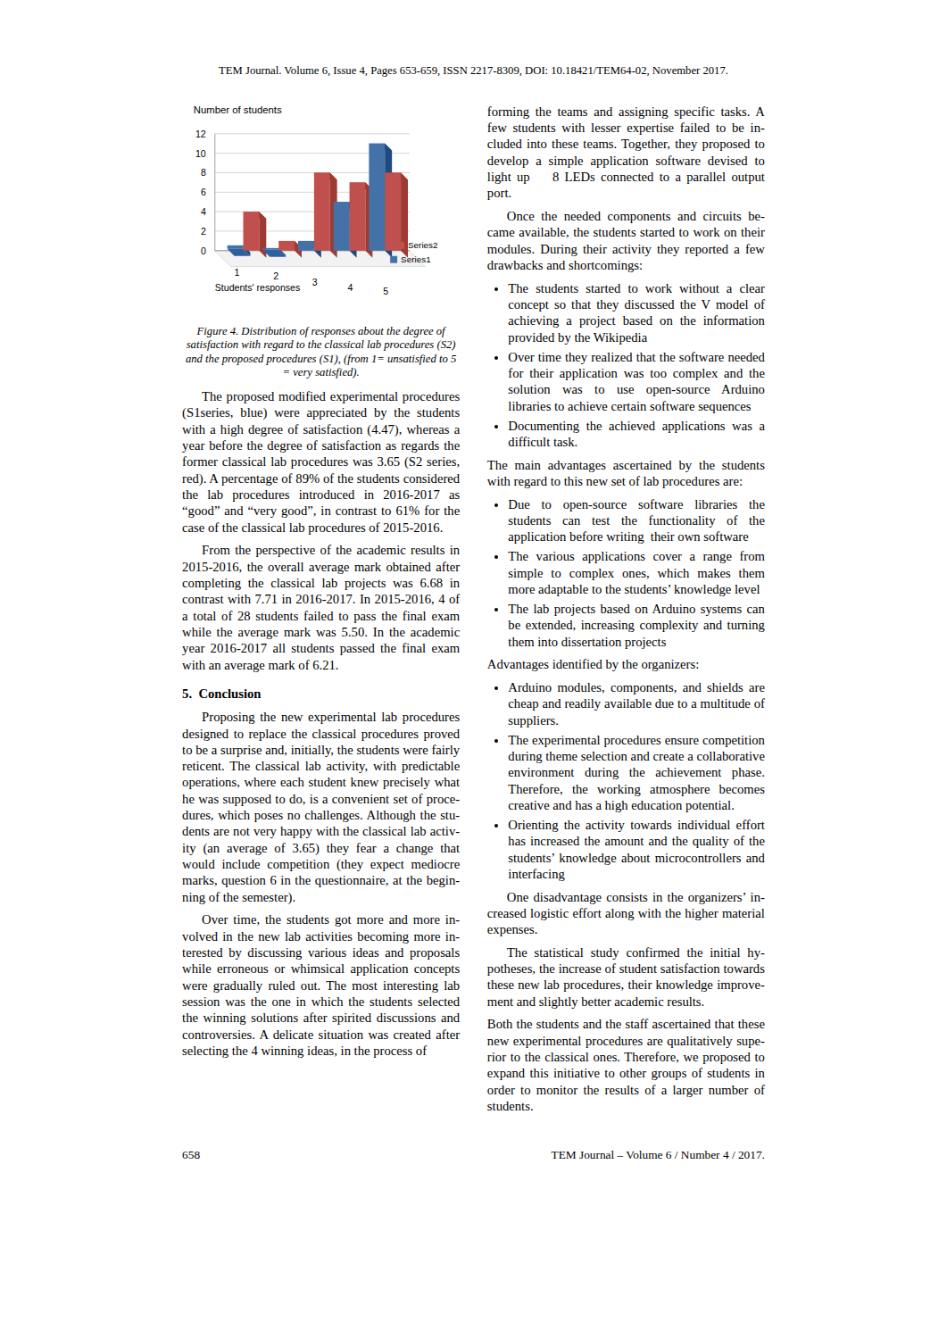TEM Journal. Volume 6, Issue 4, Pages 653-659, ISSN 2217-8309, DOI: 10.18421/TEM64-02, November 2017.
Number of students
12 10 8 6 4 2 0 Series2 Series1 1 2 3 4 5 Students' responses
Figure 4. Distribution of responses about the degree of satisfaction with regard to the classical lab procedures (S2) and the proposed procedures (S1), (from 1= unsatisfied to 5 = very satisfied).
The proposed modified experimental procedures (S1series, blue) were appreciated by the students with a high degree of satisfaction (4.47), whereas a year before the degree of satisfaction as regards the former classical lab procedures was 3.65 (S2 series, red). A percentage of 89% of the students considered the lab procedures introduced in 2016-2017 as “good” and “very good”, in contrast to 61% for the case of the classical lab procedures of 2015-2016.
From the perspective of the academic results in 2015-2016, the overall average mark obtained after completing the classical lab projects was 6.68 in contrast with 7.71 in 2016-2017. In 2015-2016, 4 of a total of 28 students failed to pass the final exam while the average mark was 5.50. In the academic year 2016-2017 all students passed the final exam with an average mark of 6.21.
5. Conclusion
Proposing the new experimental lab procedures designed to replace the classical procedures proved to be a surprise and, initially, the students were fairly reticent. The classical lab activity, with predictable operations, where each student knew precisely what he was supposed to do, is a convenient set of procedures, which poses no challenges. Although the students are not very happy with the classical lab activity (an average of 3.65) they fear a change that would include competition (they expect mediocre marks, question 6 in the questionnaire, at the beginning of the semester).
Over time, the students got more and more involved in the new lab activities becoming more interested by discussing various ideas and proposals while erroneous or whimsical application concepts were gradually ruled out. The most interesting lab session was the one in which the students selected the winning solutions after spirited discussions and controversies. A delicate situation was created after selecting the 4 winning ideas, in the process of
forming the teams and assigning specific tasks. A few students with lesser expertise failed to be included into these teams. Together, they proposed to develop a simple application software devised to light up 8 LEDs connected to a parallel output port.
Once the needed components and circuits became available, the students started to work on their modules. During their activity they reported a few drawbacks and shortcomings:
The students started to work without a clear concept so that they discussed the V model of achieving a project based on the information provided by the Wikipedia
Over time they realized that the software needed for their application was too complex and the solution was to use open-source Arduino libraries to achieve certain software sequences
Documenting the achieved applications was a difficult task.
The main advantages ascertained by the students with regard to this new set of lab procedures are:
Due to open-source software libraries the students can test the functionality of the application before writing their own software
The various applications cover a range from simple to complex ones, which makes them more adaptable to the students’ knowledge level
The lab projects based on Arduino systems can be extended, increasing complexity and turning them into dissertation projects
Advantages identified by the organizers:
Arduino modules, components, and shields are cheap and readily available due to a multitude of suppliers.
The experimental procedures ensure competition during theme selection and create a collaborative environment during the achievement phase. Therefore, the working atmosphere becomes creative and has a high education potential.
Orienting the activity towards individual effort has increased the amount and the quality of the students’ knowledge about microcontrollers and interfacing
One disadvantage consists in the organizers’ increased logistic effort along with the higher material expenses.
The statistical study confirmed the initial hypotheses, the increase of student satisfaction towards these new lab procedures, their knowledge improvement and slightly better academic results.
Both the students and the staff ascertained that these new experimental procedures are qualitatively superior to the classical ones. Therefore, we proposed to expand this initiative to other groups of students in order to monitor the results of a larger number of students.
658
TEM Journal – Volume 6 / Number 4 / 2017.